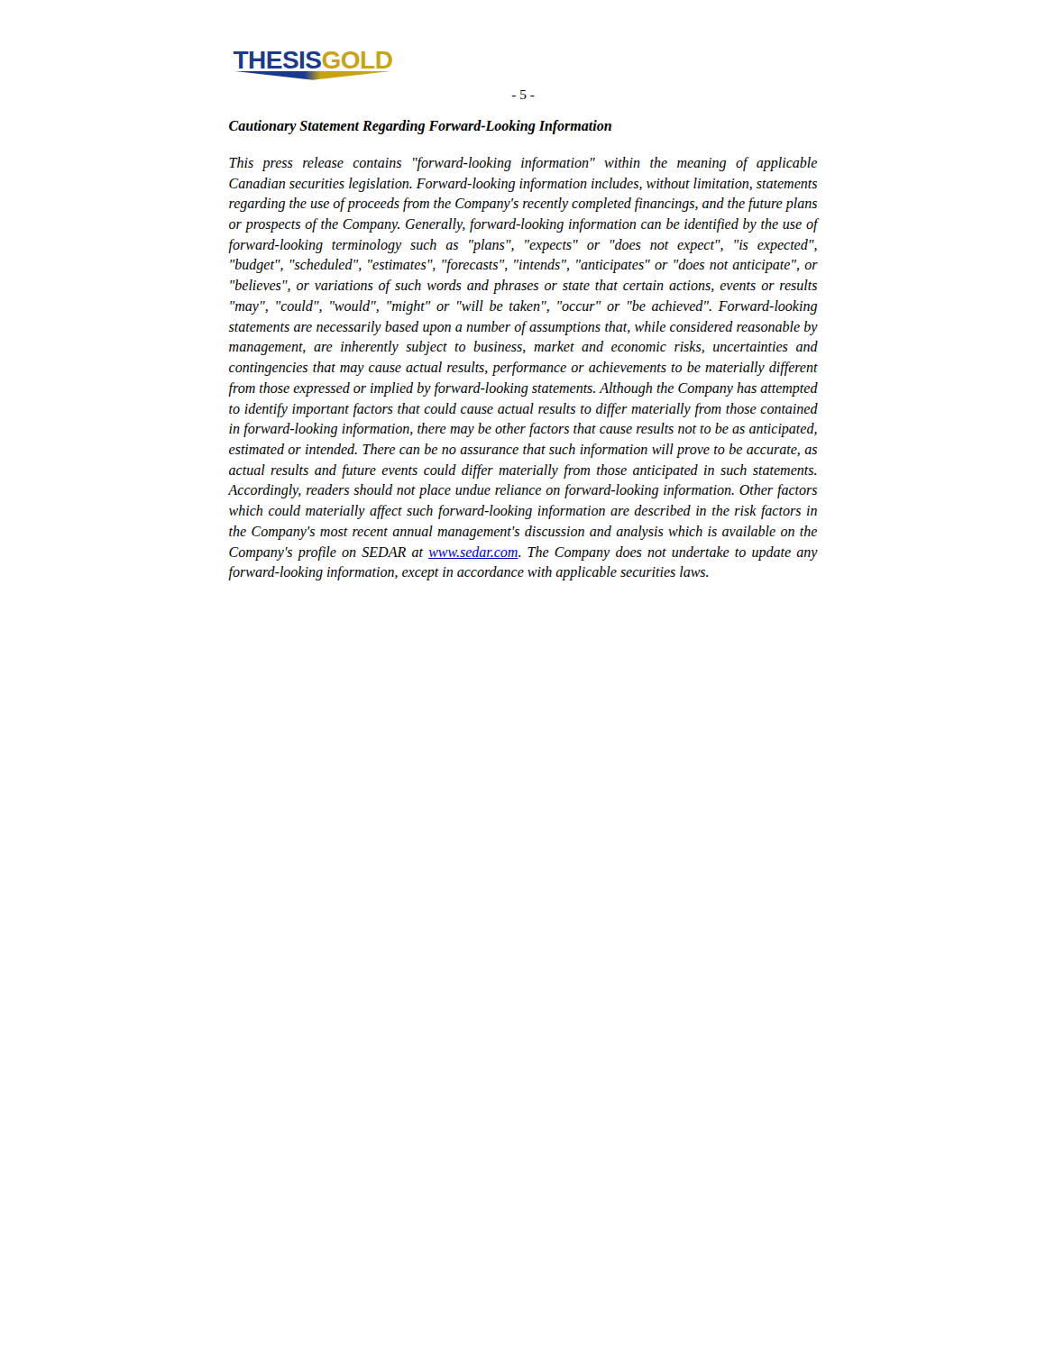THESIS GOLD
- 5 -
Cautionary Statement Regarding Forward-Looking Information
This press release contains "forward-looking information" within the meaning of applicable Canadian securities legislation. Forward-looking information includes, without limitation, statements regarding the use of proceeds from the Company's recently completed financings, and the future plans or prospects of the Company. Generally, forward-looking information can be identified by the use of forward-looking terminology such as "plans", "expects" or "does not expect", "is expected", "budget", "scheduled", "estimates", "forecasts", "intends", "anticipates" or "does not anticipate", or "believes", or variations of such words and phrases or state that certain actions, events or results "may", "could", "would", "might" or "will be taken", "occur" or "be achieved". Forward-looking statements are necessarily based upon a number of assumptions that, while considered reasonable by management, are inherently subject to business, market and economic risks, uncertainties and contingencies that may cause actual results, performance or achievements to be materially different from those expressed or implied by forward-looking statements. Although the Company has attempted to identify important factors that could cause actual results to differ materially from those contained in forward-looking information, there may be other factors that cause results not to be as anticipated, estimated or intended. There can be no assurance that such information will prove to be accurate, as actual results and future events could differ materially from those anticipated in such statements. Accordingly, readers should not place undue reliance on forward-looking information. Other factors which could materially affect such forward-looking information are described in the risk factors in the Company's most recent annual management's discussion and analysis which is available on the Company's profile on SEDAR at www.sedar.com. The Company does not undertake to update any forward-looking information, except in accordance with applicable securities laws.